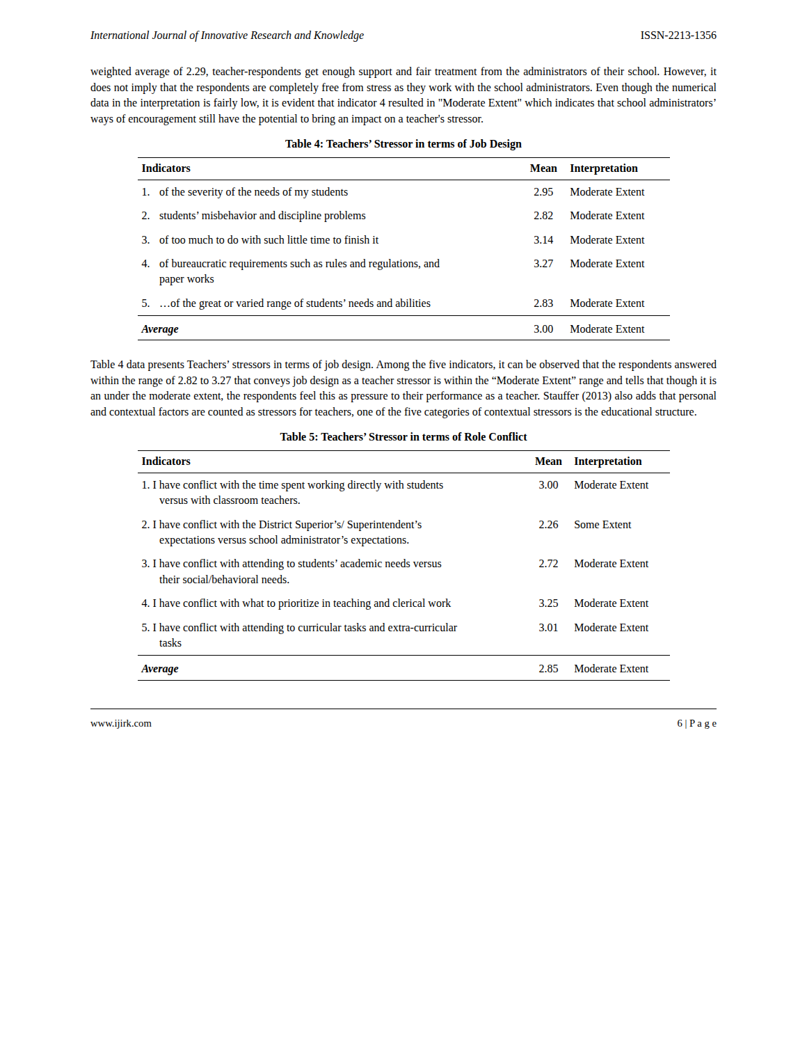International Journal of Innovative Research and Knowledge ISSN-2213-1356
weighted average of 2.29, teacher-respondents get enough support and fair treatment from the administrators of their school. However, it does not imply that the respondents are completely free from stress as they work with the school administrators. Even though the numerical data in the interpretation is fairly low, it is evident that indicator 4 resulted in "Moderate Extent" which indicates that school administrators’ ways of encouragement still have the potential to bring an impact on a teacher's stressor.
Table 4: Teachers’ Stressor in terms of Job Design
| Indicators | Mean | Interpretation |
| --- | --- | --- |
| 1. of the severity of the needs of my students | 2.95 | Moderate Extent |
| 2. students’ misbehavior and discipline problems | 2.82 | Moderate Extent |
| 3. of too much to do with such little time to finish it | 3.14 | Moderate Extent |
| 4. of bureaucratic requirements such as rules and regulations, and paper works | 3.27 | Moderate Extent |
| 5. …of the great or varied range of students’ needs and abilities | 2.83 | Moderate Extent |
| Average | 3.00 | Moderate Extent |
Table 4 data presents Teachers’ stressors in terms of job design. Among the five indicators, it can be observed that the respondents answered within the range of 2.82 to 3.27 that conveys job design as a teacher stressor is within the “Moderate Extent” range and tells that though it is an under the moderate extent, the respondents feel this as pressure to their performance as a teacher. Stauffer (2013) also adds that personal and contextual factors are counted as stressors for teachers, one of the five categories of contextual stressors is the educational structure.
Table 5: Teachers’ Stressor in terms of Role Conflict
| Indicators | Mean | Interpretation |
| --- | --- | --- |
| 1. I have conflict with the time spent working directly with students versus with classroom teachers. | 3.00 | Moderate Extent |
| 2. I have conflict with the District Superior’s/ Superintendent’s expectations versus school administrator’s expectations. | 2.26 | Some Extent |
| 3. I have conflict with attending to students’ academic needs versus their social/behavioral needs. | 2.72 | Moderate Extent |
| 4. I have conflict with what to prioritize in teaching and clerical work | 3.25 | Moderate Extent |
| 5. I have conflict with attending to curricular tasks and extra-curricular tasks | 3.01 | Moderate Extent |
| Average | 2.85 | Moderate Extent |
www.ijirk.com 6 | P a g e